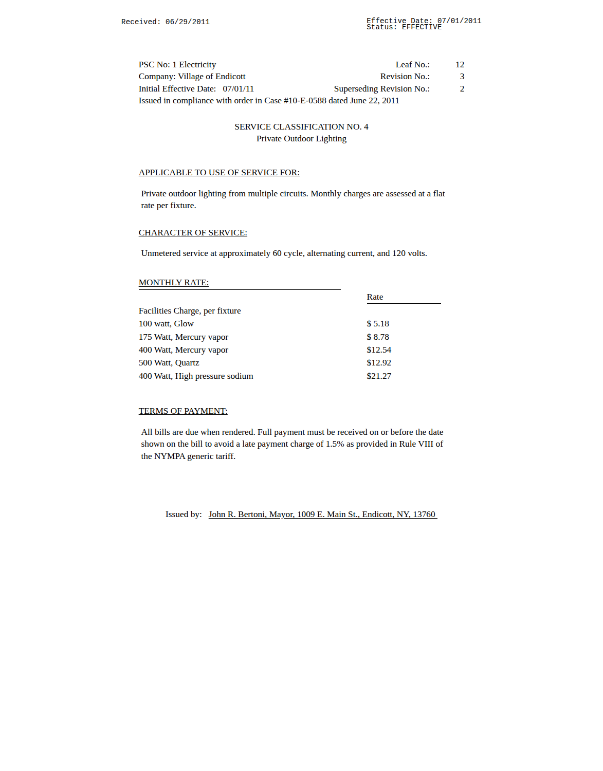Received: 06/29/2011
Effective Date: 07/01/2011 Status: EFFECTIVE
PSC No: 1 Electricity
Leaf No.:
12
Company: Village of Endicott
Revision No.:
3
Initial Effective Date: 07/01/11
Superseding Revision No.:
2
Issued in compliance with order in Case #10-E-0588 dated June 22, 2011
SERVICE CLASSIFICATION NO. 4
Private Outdoor Lighting
APPLICABLE TO USE OF SERVICE FOR:
Private outdoor lighting from multiple circuits. Monthly charges are assessed at a flat rate per fixture.
CHARACTER OF SERVICE:
Unmetered service at approximately 60 cycle, alternating current, and 120 volts.
MONTHLY RATE:
| | Rate |
| Facilities Charge, per fixture | |
| 100 watt, Glow | $ 5.18 |
| 175 Watt, Mercury vapor | $ 8.78 |
| 400 Watt, Mercury vapor | $12.54 |
| 500 Watt, Quartz | $12.92 |
| 400 Watt, High pressure sodium | $21.27 |
TERMS OF PAYMENT:
All bills are due when rendered. Full payment must be received on or before the date shown on the bill to avoid a late payment charge of 1.5% as provided in Rule VIII of the NYMPA generic tariff.
Issued by: John R. Bertoni, Mayor, 1009 E. Main St., Endicott, NY, 13760